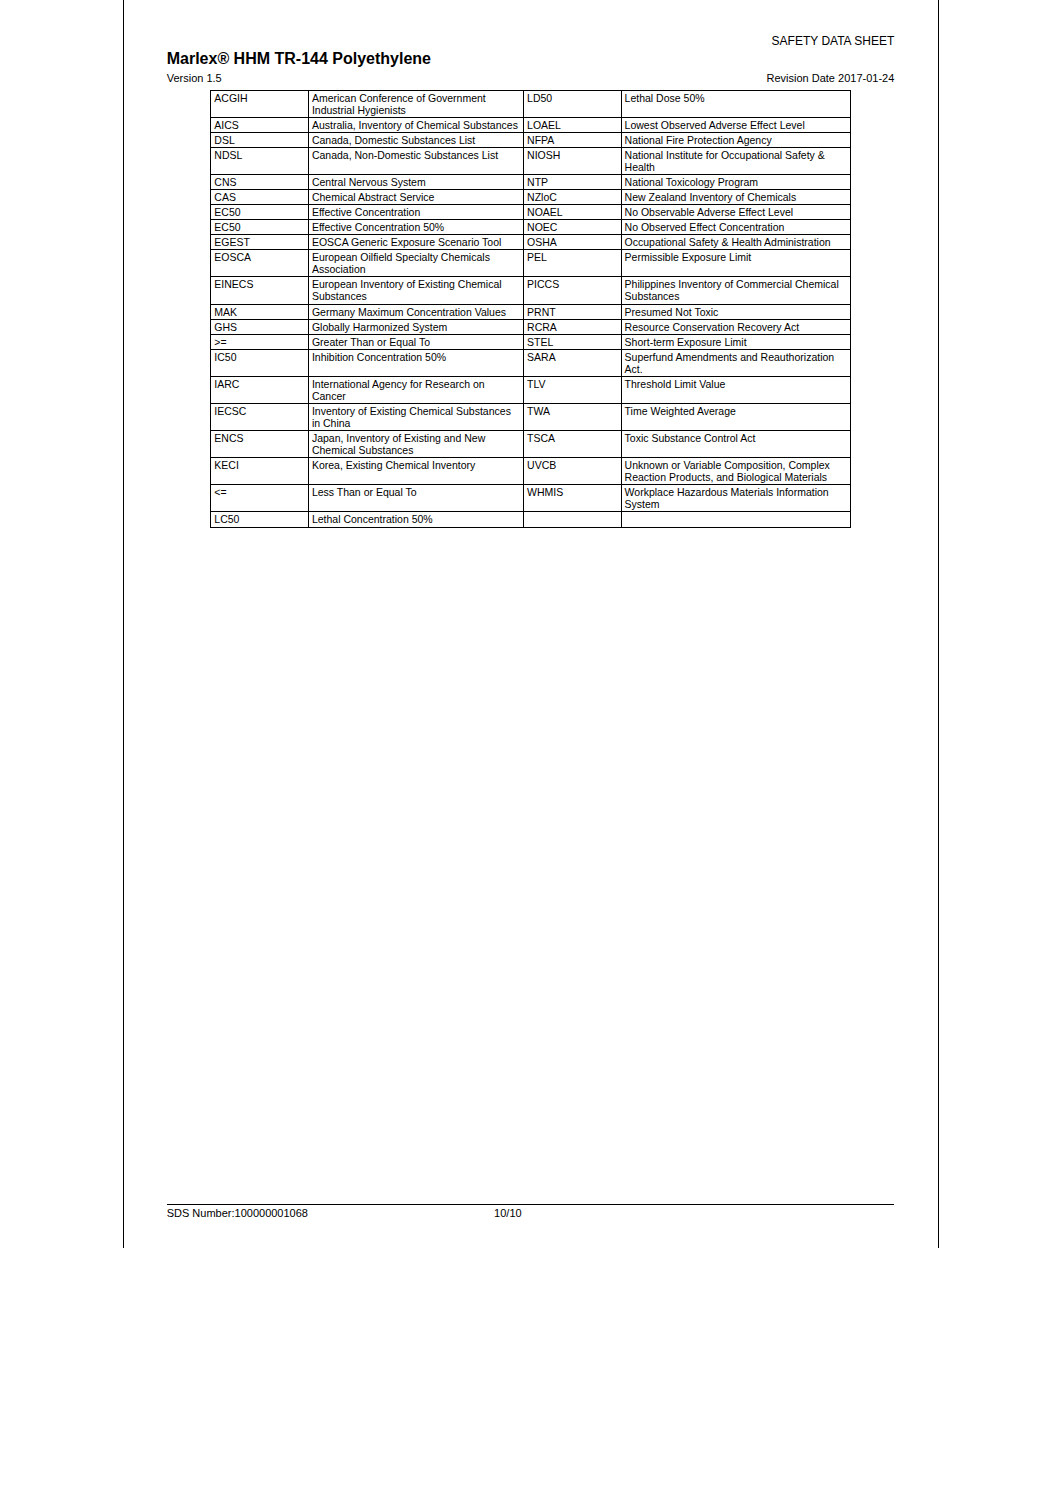SAFETY DATA SHEET
Marlex® HHM TR-144 Polyethylene
Version 1.5 Revision Date 2017-01-24
| ACGIH | American Conference of Government Industrial Hygienists | LD50 | Lethal Dose 50% |
| AICS | Australia, Inventory of Chemical Substances | LOAEL | Lowest Observed Adverse Effect Level |
| DSL | Canada, Domestic Substances List | NFPA | National Fire Protection Agency |
| NDSL | Canada, Non-Domestic Substances List | NIOSH | National Institute for Occupational Safety & Health |
| CNS | Central Nervous System | NTP | National Toxicology Program |
| CAS | Chemical Abstract Service | NZloC | New Zealand Inventory of Chemicals |
| EC50 | Effective Concentration | NOAEL | No Observable Adverse Effect Level |
| EC50 | Effective Concentration 50% | NOEC | No Observed Effect Concentration |
| EGEST | EOSCA Generic Exposure Scenario Tool | OSHA | Occupational Safety & Health Administration |
| EOSCA | European Oilfield Specialty Chemicals Association | PEL | Permissible Exposure Limit |
| EINECS | European Inventory of Existing Chemical Substances | PICCS | Philippines Inventory of Commercial Chemical Substances |
| MAK | Germany Maximum Concentration Values | PRNT | Presumed Not Toxic |
| GHS | Globally Harmonized System | RCRA | Resource Conservation Recovery Act |
| >= | Greater Than or Equal To | STEL | Short-term Exposure Limit |
| IC50 | Inhibition Concentration 50% | SARA | Superfund Amendments and Reauthorization Act. |
| IARC | International Agency for Research on Cancer | TLV | Threshold Limit Value |
| IECSC | Inventory of Existing Chemical Substances in China | TWA | Time Weighted Average |
| ENCS | Japan, Inventory of Existing and New Chemical Substances | TSCA | Toxic Substance Control Act |
| KECI | Korea, Existing Chemical Inventory | UVCB | Unknown or Variable Composition, Complex Reaction Products, and Biological Materials |
| <= | Less Than or Equal To | WHMIS | Workplace Hazardous Materials Information System |
| LC50 | Lethal Concentration 50% | | |
SDS Number:100000001068
10/10